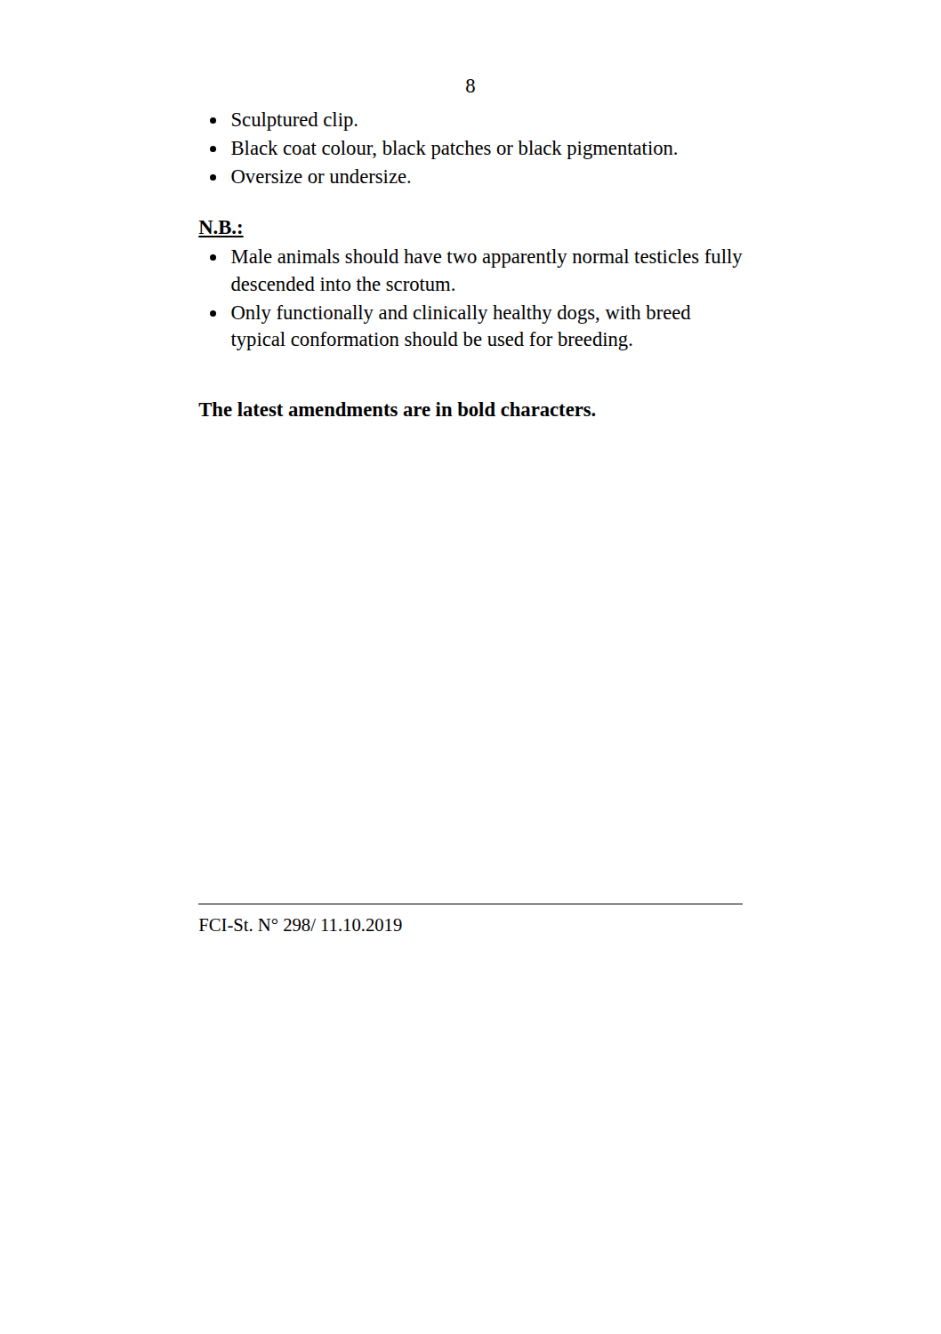8
Sculptured clip.
Black coat colour, black patches or black pigmentation.
Oversize or undersize.
N.B.:
Male animals should have two apparently normal testicles fully descended into the scrotum.
Only functionally and clinically healthy dogs, with breed typical conformation should be used for breeding.
The latest amendments are in bold characters.
FCI-St. N° 298/ 11.10.2019